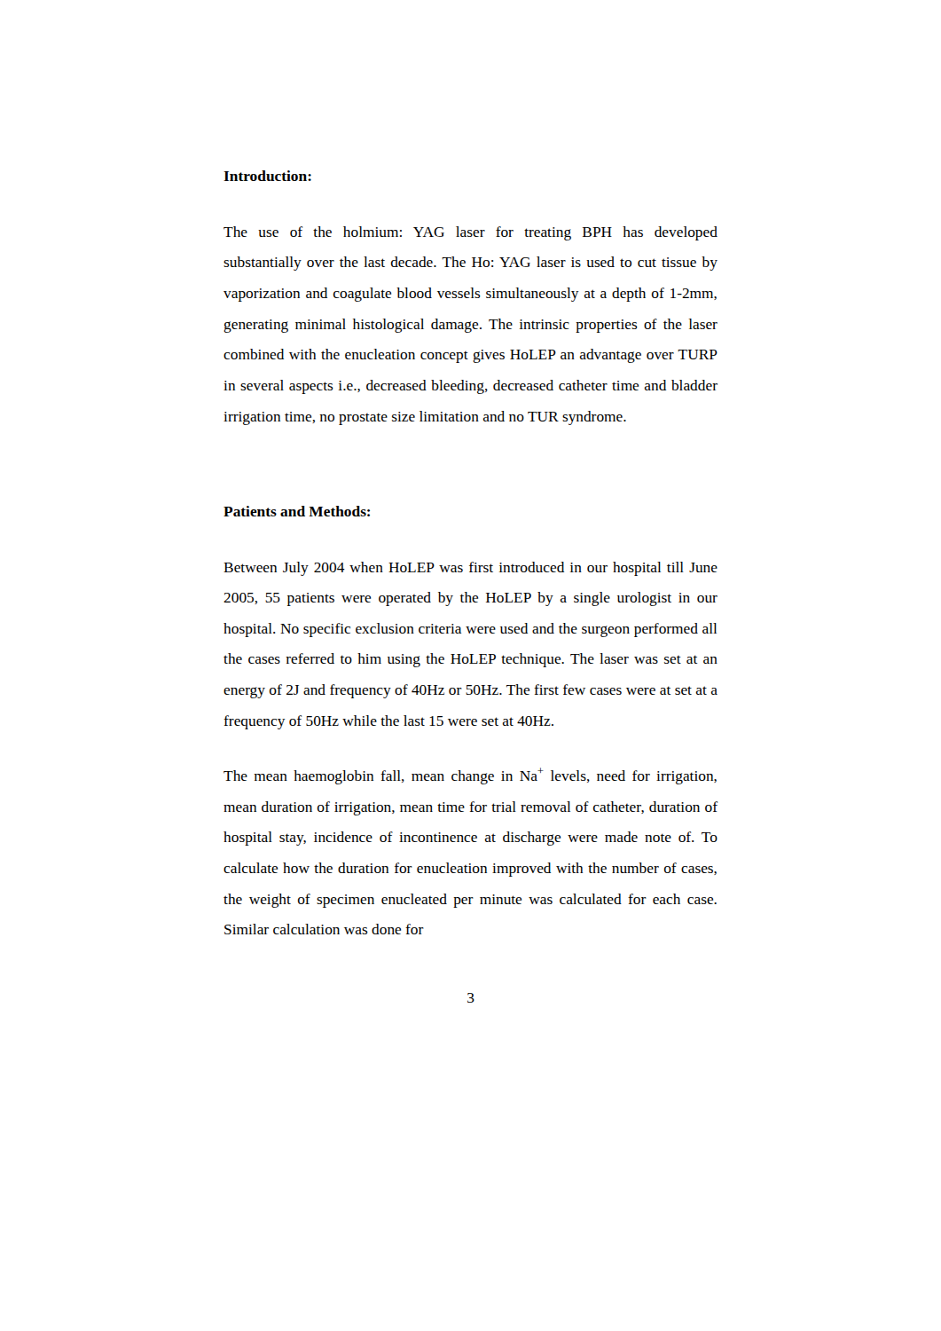Introduction:
The use of the holmium: YAG laser for treating BPH has developed substantially over the last decade. The Ho: YAG laser is used to cut tissue by vaporization and coagulate blood vessels simultaneously at a depth of 1-2mm, generating minimal histological damage. The intrinsic properties of the laser combined with the enucleation concept gives HoLEP an advantage over TURP in several aspects i.e., decreased bleeding, decreased catheter time and bladder irrigation time, no prostate size limitation and no TUR syndrome.
Patients and Methods:
Between July 2004 when HoLEP was first introduced in our hospital till June 2005, 55 patients were operated by the HoLEP by a single urologist in our hospital. No specific exclusion criteria were used and the surgeon performed all the cases referred to him using the HoLEP technique. The laser was set at an energy of 2J and frequency of 40Hz or 50Hz. The first few cases were at set at a frequency of 50Hz while the last 15 were set at 40Hz.
The mean haemoglobin fall, mean change in Na+ levels, need for irrigation, mean duration of irrigation, mean time for trial removal of catheter, duration of hospital stay, incidence of incontinence at discharge were made note of. To calculate how the duration for enucleation improved with the number of cases, the weight of specimen enucleated per minute was calculated for each case. Similar calculation was done for
3